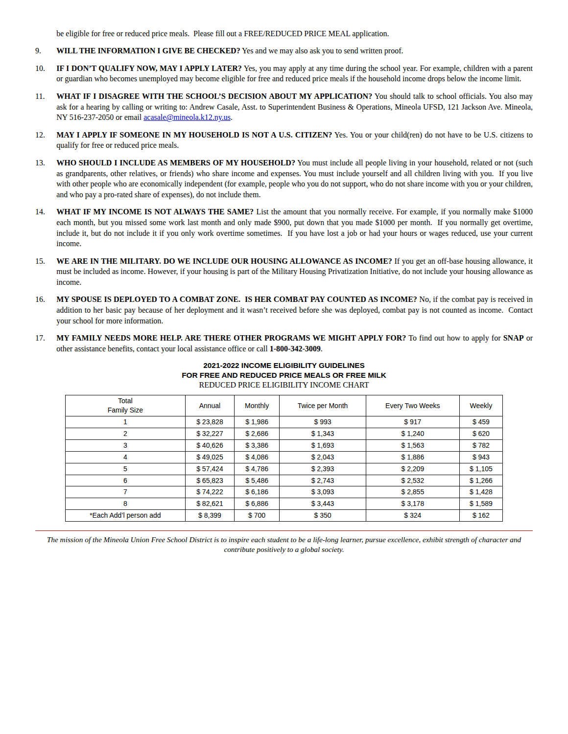be eligible for free or reduced price meals. Please fill out a FREE/REDUCED PRICE MEAL application.
9. WILL THE INFORMATION I GIVE BE CHECKED? Yes and we may also ask you to send written proof.
10. IF I DON’T QUALIFY NOW, MAY I APPLY LATER? Yes, you may apply at any time during the school year. For example, children with a parent or guardian who becomes unemployed may become eligible for free and reduced price meals if the household income drops below the income limit.
11. WHAT IF I DISAGREE WITH THE SCHOOL’S DECISION ABOUT MY APPLICATION? You should talk to school officials. You also may ask for a hearing by calling or writing to: Andrew Casale, Asst. to Superintendent Business & Operations, Mineola UFSD, 121 Jackson Ave. Mineola, NY 516-237-2050 or email acasale@mineola.k12.ny.us.
12. MAY I APPLY IF SOMEONE IN MY HOUSEHOLD IS NOT A U.S. CITIZEN? Yes. You or your child(ren) do not have to be U.S. citizens to qualify for free or reduced price meals.
13. WHO SHOULD I INCLUDE AS MEMBERS OF MY HOUSEHOLD? You must include all people living in your household, related or not (such as grandparents, other relatives, or friends) who share income and expenses. You must include yourself and all children living with you. If you live with other people who are economically independent (for example, people who you do not support, who do not share income with you or your children, and who pay a pro-rated share of expenses), do not include them.
14. WHAT IF MY INCOME IS NOT ALWAYS THE SAME? List the amount that you normally receive. For example, if you normally make $1000 each month, but you missed some work last month and only made $900, put down that you made $1000 per month. If you normally get overtime, include it, but do not include it if you only work overtime sometimes. If you have lost a job or had your hours or wages reduced, use your current income.
15. WE ARE IN THE MILITARY. DO WE INCLUDE OUR HOUSING ALLOWANCE AS INCOME? If you get an off-base housing allowance, it must be included as income. However, if your housing is part of the Military Housing Privatization Initiative, do not include your housing allowance as income.
16. MY SPOUSE IS DEPLOYED TO A COMBAT ZONE. IS HER COMBAT PAY COUNTED AS INCOME? No, if the combat pay is received in addition to her basic pay because of her deployment and it wasn’t received before she was deployed, combat pay is not counted as income. Contact your school for more information.
17. MY FAMILY NEEDS MORE HELP. ARE THERE OTHER PROGRAMS WE MIGHT APPLY FOR? To find out how to apply for SNAP or other assistance benefits, contact your local assistance office or call 1-800-342-3009.
2021-2022 INCOME ELIGIBILITY GUIDELINES
FOR FREE AND REDUCED PRICE MEALS OR FREE MILK
REDUCED PRICE ELIGIBILITY INCOME CHART
| Total Family Size | Annual | Monthly | Twice per Month | Every Two Weeks | Weekly |
| --- | --- | --- | --- | --- | --- |
| 1 | $ 23,828 | $ 1,986 | $ 993 | $ 917 | $ 459 |
| 2 | $ 32,227 | $ 2,686 | $ 1,343 | $ 1,240 | $ 620 |
| 3 | $ 40,626 | $ 3,386 | $ 1,693 | $ 1,563 | $ 782 |
| 4 | $ 49,025 | $ 4,086 | $ 2,043 | $ 1,886 | $ 943 |
| 5 | $ 57,424 | $ 4,786 | $ 2,393 | $ 2,209 | $ 1,105 |
| 6 | $ 65,823 | $ 5,486 | $ 2,743 | $ 2,532 | $ 1,266 |
| 7 | $ 74,222 | $ 6,186 | $ 3,093 | $ 2,855 | $ 1,428 |
| 8 | $ 82,621 | $ 6,886 | $ 3,443 | $ 3,178 | $ 1,589 |
| *Each Add’l person add | $ 8,399 | $ 700 | $ 350 | $ 324 | $ 162 |
The mission of the Mineola Union Free School District is to inspire each student to be a life-long learner, pursue excellence, exhibit strength of character and contribute positively to a global society.